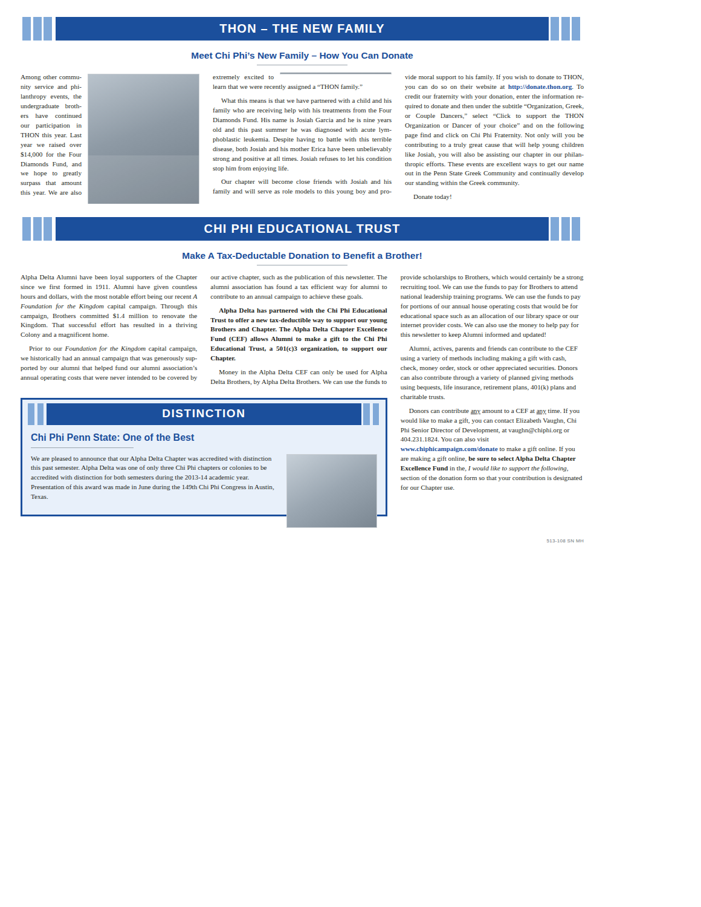THON – THE NEW FAMILY
Meet Chi Phi’s New Family – How You Can Donate
Among other community service and philanthropy events, the undergraduate brothers have continued our participation in THON this year. Last year we raised over $14,000 for the Four Diamonds Fund, and we hope to greatly surpass that amount this year. We are also extremely excited to learn that we were recently assigned a “THON family.”
What this means is that we have partnered with a child and his family who are receiving help with his treatments from the Four Diamonds Fund. His name is Josiah Garcia and he is nine years old and this past summer he was diagnosed with acute lymphoblastic leukemia. Despite having to battle with this terrible disease, both Josiah and his mother Erica have been unbelievably strong and positive at all times. Josiah refuses to let his condition stop him from enjoying life.
Our chapter will become close friends with Josiah and his family and will serve as role models to this young boy and provide moral support to his family. If you wish to donate to THON, you can do so on their website at http://donate.thon.org. To credit our fraternity with your donation, enter the information required to donate and then under the subtitle “Organization, Greek, or Couple Dancers,” select “Click to support the THON Organization or Dancer of your choice” and on the following page find and click on Chi Phi Fraternity. Not only will you be contributing to a truly great cause that will help young children like Josiah, you will also be assisting our chapter in our philanthropic efforts. These events are excellent ways to get our name out in the Penn State Greek Community and continually develop our standing within the Greek community.
Donate today!
CHI PHI EDUCATIONAL TRUST
Make A Tax-Deductable Donation to Benefit a Brother!
Alpha Delta Alumni have been loyal supporters of the Chapter since we first formed in 1911. Alumni have given countless hours and dollars, with the most notable effort being our recent A Foundation for the Kingdom capital campaign. Through this campaign, Brothers committed $1.4 million to renovate the Kingdom. That successful effort has resulted in a thriving Colony and a magnificent home.
Prior to our Foundation for the Kingdom capital campaign, we historically had an annual campaign that was generously supported by our alumni that helped fund our alumni association’s annual operating costs that were never intended to be covered by our active chapter, such as the publication of this newsletter. The alumni association has found a tax efficient way for alumni to contribute to an annual campaign to achieve these goals.
Alpha Delta has partnered with the Chi Phi Educational Trust to offer a new tax-deductible way to support our young Brothers and Chapter. The Alpha Delta Chapter Excellence Fund (CEF) allows Alumni to make a gift to the Chi Phi Educational Trust, a 501(c)3 organization, to support our Chapter.
Money in the Alpha Delta CEF can only be used for Alpha Delta Brothers, by Alpha Delta Brothers. We can use the funds to
DISTINCTION
Chi Phi Penn State: One of the Best
We are pleased to announce that our Alpha Delta Chapter was accredited with distinction this past semester. Alpha Delta was one of only three Chi Phi chapters or colonies to be accredited with distinction for both semesters during the 2013-14 academic year. Presentation of this award was made in June during the 149th Chi Phi Congress in Austin, Texas.
provide scholarships to Brothers, which would certainly be a strong recruiting tool. We can use the funds to pay for Brothers to attend national leadership training programs. We can use the funds to pay for portions of our annual house operating costs that would be for educational space such as an allocation of our library space or our internet provider costs. We can also use the money to help pay for this newsletter to keep Alumni informed and updated!
Alumni, actives, parents and friends can contribute to the CEF using a variety of methods including making a gift with cash, check, money order, stock or other appreciated securities. Donors can also contribute through a variety of planned giving methods using bequests, life insurance, retirement plans, 401(k) plans and charitable trusts.
Donors can contribute any amount to a CEF at any time. If you would like to make a gift, you can contact Elizabeth Vaughn, Chi Phi Senior Director of Development, at vaughn@chiphi.org or 404.231.1824. You can also visit www.chiphicampaign.com/donate to make a gift online. If you are making a gift online, be sure to select Alpha Delta Chapter Excellence Fund in the, I would like to support the following, section of the donation form so that your contribution is designated for our Chapter use.
513-108 SN MH